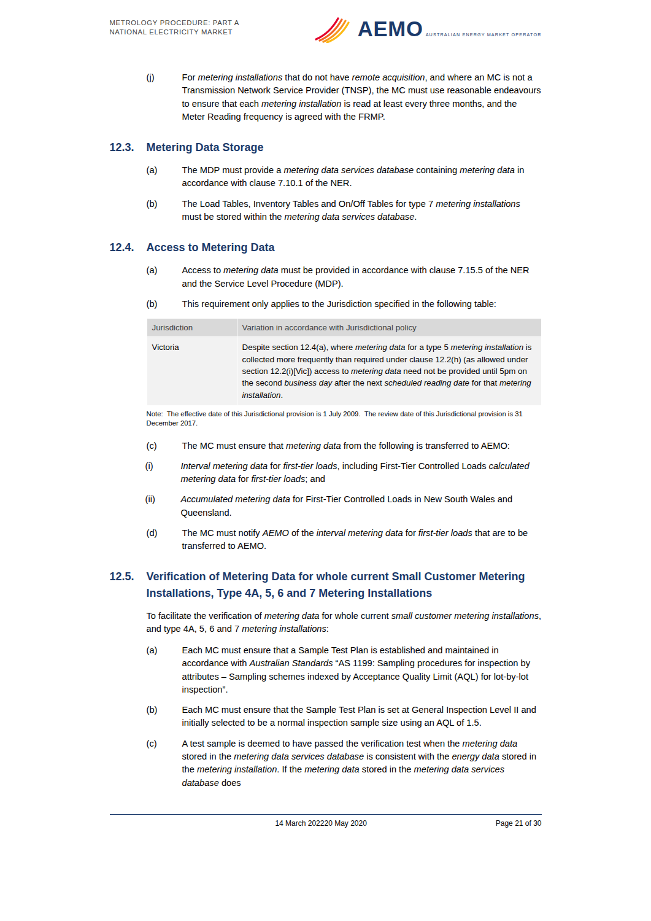Metrology Procedure: Part A
National Electricity Market
AEMO Australian Energy Market Operator
(j)
For metering installations that do not have remote acquisition, and where an MC is not a Transmission Network Service Provider (TNSP), the MC must use reasonable endeavours to ensure that each metering installation is read at least every three months, and the Meter Reading frequency is agreed with the FRMP.
12.3. Metering Data Storage
(a)
The MDP must provide a metering data services database containing metering data in accordance with clause 7.10.1 of the NER.
(b)
The Load Tables, Inventory Tables and On/Off Tables for type 7 metering installations must be stored within the metering data services database.
12.4. Access to Metering Data
(a)
Access to metering data must be provided in accordance with clause 7.15.5 of the NER and the Service Level Procedure (MDP).
(b)
This requirement only applies to the Jurisdiction specified in the following table:
| Jurisdiction | Variation in accordance with Jurisdictional policy |
| --- | --- |
| Victoria | Despite section 12.4(a), where metering data for a type 5 metering installation is collected more frequently than required under clause 12.2(h) (as allowed under section 12.2(i)[Vic]) access to metering data need not be provided until 5pm on the second business day after the next scheduled reading date for that metering installation . |
Note: The effective date of this Jurisdictional provision is 1 July 2009. The review date of this Jurisdictional provision is 31 December 2017.
(c)
The MC must ensure that metering data from the following is transferred to AEMO:
(i)
Interval metering data for first-tier loads, including First-Tier Controlled Loads calculated metering data for first-tier loads; and
(ii)
Accumulated metering data for First-Tier Controlled Loads in New South Wales and Queensland.
(d)
The MC must notify AEMO of the interval metering data for first-tier loads that are to be transferred to AEMO.
12.5. Verification of Metering Data for whole current Small Customer Metering Installations, Type 4A, 5, 6 and 7 Metering Installations
To facilitate the verification of metering data for whole current small customer metering installations, and type 4A, 5, 6 and 7 metering installations:
(a)
Each MC must ensure that a Sample Test Plan is established and maintained in accordance with Australian Standards “AS 1199: Sampling procedures for inspection by attributes – Sampling schemes indexed by Acceptance Quality Limit (AQL) for lot-by-lot inspection”.
(b)
Each MC must ensure that the Sample Test Plan is set at General Inspection Level II and initially selected to be a normal inspection sample size using an AQL of 1.5.
(c)
A test sample is deemed to have passed the verification test when the metering data stored in the metering data services database is consistent with the energy data stored in the metering installation. If the metering data stored in the metering data services database does
14 March 202220 May 2020
Page 21 of 30